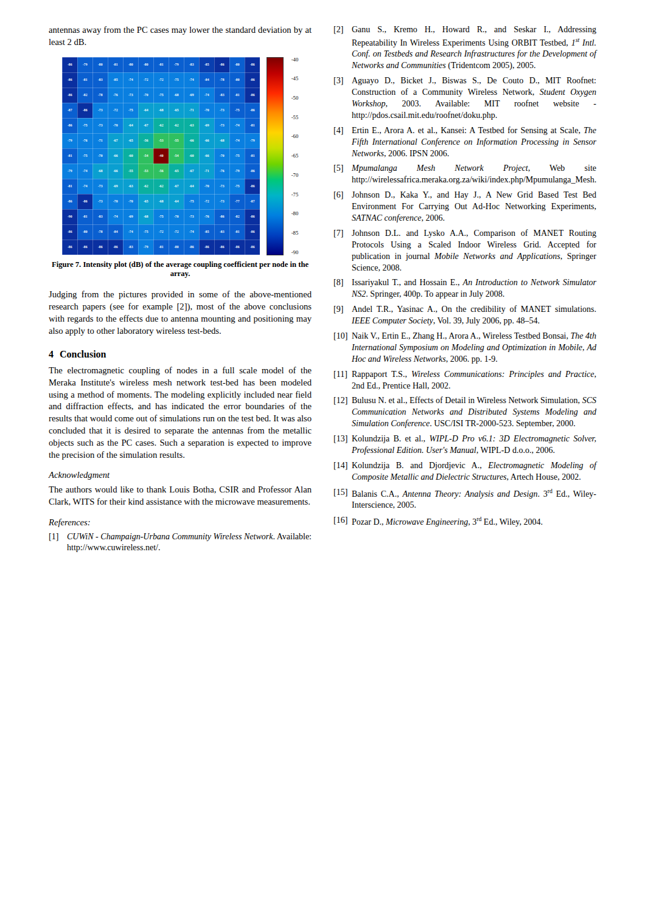antennas away from the PC cases may lower the standard deviation by at least 2 dB.
| -86 | -79 | -80 | -81 | -80 | -80 | -81 | -79 | -83 | -85 | -86 | -80 | -86 |
| -86 | -81 | -83 | -85 | -74 | -72 | -72 | -75 | -74 | -84 | -78 | -80 | -86 |
| -86 | -82 | -78 | -76 | -73 | -70 | -75 | -68 | -69 | -74 | -83 | -81 | -86 |
| -87 | -86 | -73 | -72 | -75 | -64 | -68 | -65 | -71 | -70 | -73 | -75 | -86 |
| -86 | -75 | -73 | -70 | -64 | -67 | -62 | -62 | -63 | -69 | -73 | -74 | -81 |
| -79 | -76 | -71 | -67 | -65 | -56 | -53 | -55 | -66 | -66 | -68 | -74 | -79 |
| -81 | -75 | -70 | -66 | -60 | -54 | -40 | -54 | -60 | -66 | -70 | -75 | -81 |
| -79 | -74 | -68 | -66 | -55 | -53 | -56 | -65 | -67 | -71 | -76 | -79 | -86 |
| -81 | -74 | -73 | -69 | -63 | -62 | -62 | -67 | -64 | -70 | -73 | -75 | -86 |
| -86 | -86 | -73 | -70 | -70 | -65 | -68 | -64 | -75 | -72 | -73 | -77 | -87 |
| -90 | -81 | -83 | -74 | -69 | -68 | -75 | -70 | -73 | -76 | -86 | -82 | -86 |
| -86 | -80 | -78 | -84 | -74 | -75 | -72 | -72 | -74 | -85 | -83 | -81 | -86 |
| -86 | -86 | -86 | -86 | -83 | -79 | -81 | -80 | -86 | -86 | -86 | -86 | -86 |
-40 -45 -50 -55 -60 -65 -70 -75 -80 -85 -90
Figure 7. Intensity plot (dB) of the average coupling coefficient per node in the array.
Judging from the pictures provided in some of the above-mentioned research papers (see for example [2]), most of the above conclusions with regards to the effects due to antenna mounting and positioning may also apply to other laboratory wireless test-beds.
4 Conclusion
The electromagnetic coupling of nodes in a full scale model of the Meraka Institute's wireless mesh network test-bed has been modeled using a method of moments. The modeling explicitly included near field and diffraction effects, and has indicated the error boundaries of the results that would come out of simulations run on the test bed. It was also concluded that it is desired to separate the antennas from the metallic objects such as the PC cases. Such a separation is expected to improve the precision of the simulation results.
Acknowledgment
The authors would like to thank Louis Botha, CSIR and Professor Alan Clark, WITS for their kind assistance with the microwave measurements.
References:
[1] CUWiN - Champaign-Urbana Community Wireless Network. Available: http://www.cuwireless.net/.
[2] Ganu S., Kremo H., Howard R., and Seskar I., Addressing Repeatability In Wireless Experiments Using ORBIT Testbed, 1st Intl. Conf. on Testbeds and Research Infrastructures for the Development of Networks and Communities (Tridentcom 2005), 2005.
[3] Aguayo D., Bicket J., Biswas S., De Couto D., MIT Roofnet: Construction of a Community Wireless Network, Student Oxygen Workshop, 2003. Available: MIT roofnet website - http://pdos.csail.mit.edu/roofnet/doku.php.
[4] Ertin E., Arora A. et al., Kansei: A Testbed for Sensing at Scale, The Fifth International Conference on Information Processing in Sensor Networks, 2006. IPSN 2006.
[5] Mpumalanga Mesh Network Project, Web site http://wirelessafrica.meraka.org.za/wiki/index.php/Mpumulanga_Mesh.
[6] Johnson D., Kaka Y., and Hay J., A New Grid Based Test Bed Environment For Carrying Out Ad-Hoc Networking Experiments, SATNAC conference, 2006.
[7] Johnson D.L. and Lysko A.A., Comparison of MANET Routing Protocols Using a Scaled Indoor Wireless Grid. Accepted for publication in journal Mobile Networks and Applications, Springer Science, 2008.
[8] Issariyakul T., and Hossain E., An Introduction to Network Simulator NS2. Springer, 400p. To appear in July 2008.
[9] Andel T.R., Yasinac A., On the credibility of MANET simulations. IEEE Computer Society, Vol. 39, July 2006, pp. 48–54.
[10] Naik V., Ertin E., Zhang H., Arora A., Wireless Testbed Bonsai, The 4th International Symposium on Modeling and Optimization in Mobile, Ad Hoc and Wireless Networks, 2006. pp. 1-9.
[11] Rappaport T.S., Wireless Communications: Principles and Practice, 2nd Ed., Prentice Hall, 2002.
[12] Bulusu N. et al., Effects of Detail in Wireless Network Simulation, SCS Communication Networks and Distributed Systems Modeling and Simulation Conference. USC/ISI TR-2000-523. September, 2000.
[13] Kolundzija B. et al., WIPL-D Pro v6.1: 3D Electromagnetic Solver, Professional Edition. User's Manual, WIPL-D d.o.o., 2006.
[14] Kolundzija B. and Djordjevic A., Electromagnetic Modeling of Composite Metallic and Dielectric Structures, Artech House, 2002.
[15] Balanis C.A., Antenna Theory: Analysis and Design. 3rd Ed., Wiley-Interscience, 2005.
[16] Pozar D., Microwave Engineering, 3rd Ed., Wiley, 2004.